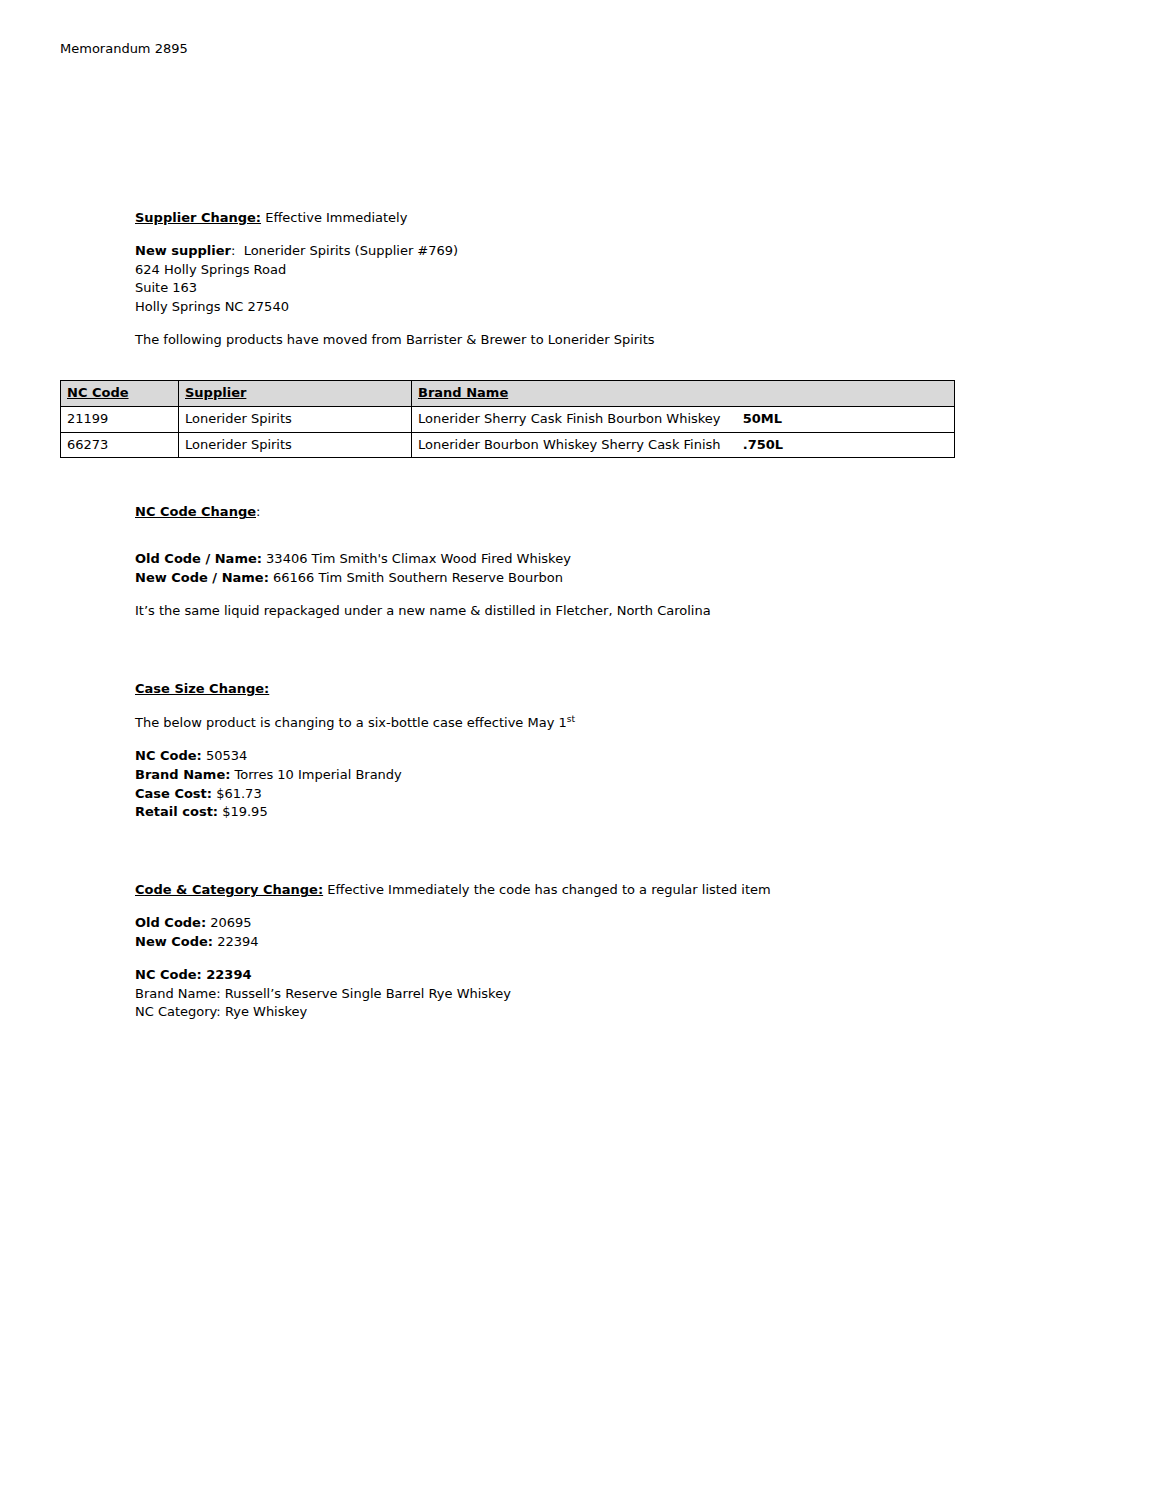Memorandum 2895
Supplier Change: Effective Immediately
New supplier: Lonerider Spirits (Supplier #769)
624 Holly Springs Road
Suite 163
Holly Springs NC 27540
The following products have moved from Barrister & Brewer to Lonerider Spirits
| NC Code | Supplier | Brand Name |
| --- | --- | --- |
| 21199 | Lonerider Spirits | Lonerider Sherry Cask Finish Bourbon Whiskey 50ML |
| 66273 | Lonerider Spirits | Lonerider Bourbon Whiskey Sherry Cask Finish .750L |
NC Code Change:
Old Code / Name: 33406 Tim Smith's Climax Wood Fired Whiskey
New Code / Name: 66166 Tim Smith Southern Reserve Bourbon
It’s the same liquid repackaged under a new name & distilled in Fletcher, North Carolina
Case Size Change:
The below product is changing to a six-bottle case effective May 1st
NC Code: 50534
Brand Name: Torres 10 Imperial Brandy
Case Cost: $61.73
Retail cost: $19.95
Code & Category Change: Effective Immediately the code has changed to a regular listed item
Old Code: 20695
New Code: 22394
NC Code: 22394
Brand Name: Russell’s Reserve Single Barrel Rye Whiskey
NC Category: Rye Whiskey